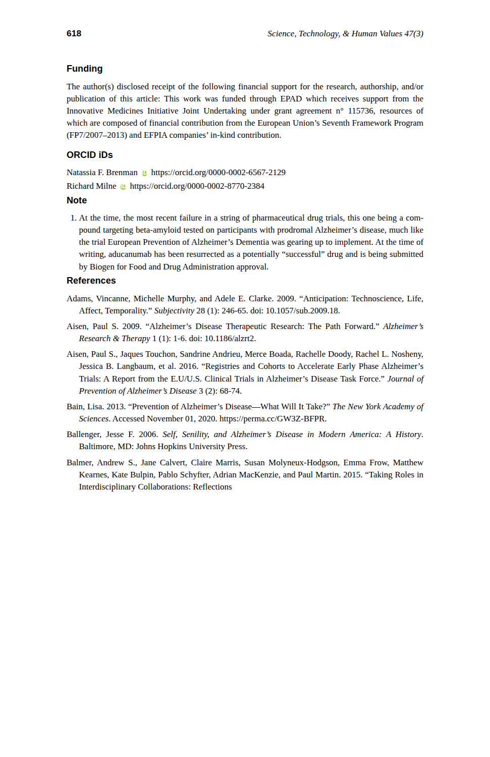618 Science, Technology, & Human Values 47(3)
Funding
The author(s) disclosed receipt of the following financial support for the research, authorship, and/or publication of this article: This work was funded through EPAD which receives support from the Innovative Medicines Initiative Joint Undertaking under grant agreement n° 115736, resources of which are composed of financial contribution from the European Union’s Seventh Framework Program (FP7/2007–2013) and EFPIA companies’ in-kind contribution.
ORCID iDs
Natassia F. Brenman iD https://orcid.org/0000-0002-6567-2129
Richard Milne iD https://orcid.org/0000-0002-8770-2384
Note
At the time, the most recent failure in a string of pharmaceutical drug trials, this one being a compound targeting beta-amyloid tested on participants with prodromal Alzheimer’s disease, much like the trial European Prevention of Alzheimer’s Dementia was gearing up to implement. At the time of writing, aducanumab has been resurrected as a potentially “successful” drug and is being submitted by Biogen for Food and Drug Administration approval.
References
Adams, Vincanne, Michelle Murphy, and Adele E. Clarke. 2009. “Anticipation: Technoscience, Life, Affect, Temporality.” Subjectivity 28 (1): 246-65. doi: 10.1057/sub.2009.18.
Aisen, Paul S. 2009. “Alzheimer’s Disease Therapeutic Research: The Path Forward.” Alzheimer’s Research & Therapy 1 (1): 1-6. doi: 10.1186/alzrt2.
Aisen, Paul S., Jaques Touchon, Sandrine Andrieu, Merce Boada, Rachelle Doody, Rachel L. Nosheny, Jessica B. Langbaum, et al. 2016. “Registries and Cohorts to Accelerate Early Phase Alzheimer’s Trials: A Report from the E.U/U.S. Clinical Trials in Alzheimer’s Disease Task Force.” Journal of Prevention of Alzheimer’s Disease 3 (2): 68-74.
Bain, Lisa. 2013. “Prevention of Alzheimer’s Disease—What Will It Take?” The New York Academy of Sciences. Accessed November 01, 2020. https://perma.cc/GW3Z-BFPR.
Ballenger, Jesse F. 2006. Self, Senility, and Alzheimer’s Disease in Modern America: A History. Baltimore, MD: Johns Hopkins University Press.
Balmer, Andrew S., Jane Calvert, Claire Marris, Susan Molyneux-Hodgson, Emma Frow, Matthew Kearnes, Kate Bulpin, Pablo Schyfter, Adrian MacKenzie, and Paul Martin. 2015. “Taking Roles in Interdisciplinary Collaborations: Reflections